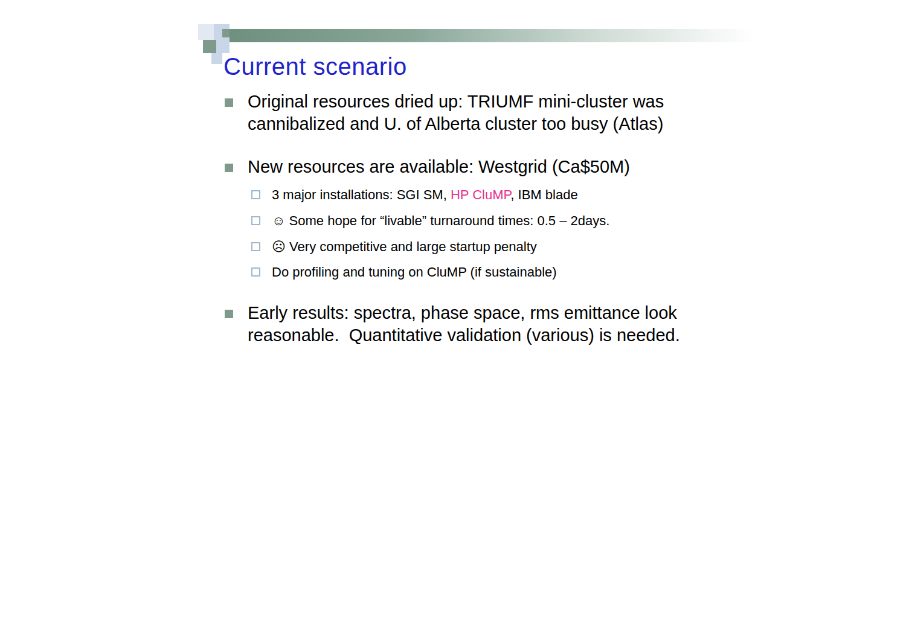Current scenario
Original resources dried up: TRIUMF mini-cluster was cannibalized and U. of Alberta cluster too busy (Atlas)
New resources are available: Westgrid (Ca$50M)
3 major installations: SGI SM, HP CluMP, IBM blade
☺ Some hope for “livable” turnaround times: 0.5 – 2days.
☹ Very competitive and large startup penalty
Do profiling and tuning on CluMP (if sustainable)
Early results: spectra, phase space, rms emittance look reasonable. Quantitative validation (various) is needed.